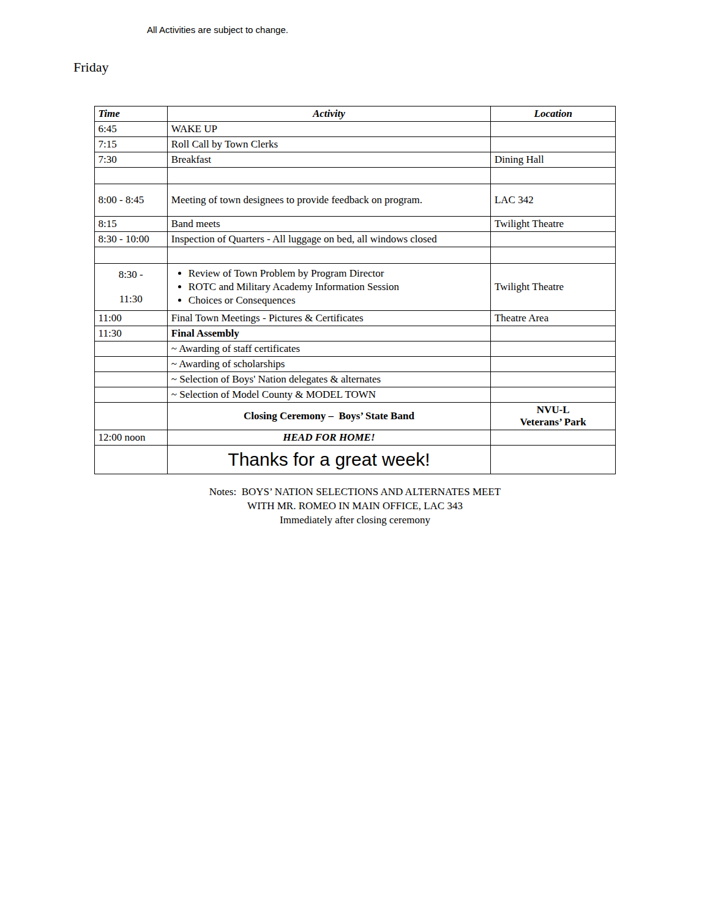All Activities are subject to change.
Friday
| Time | Activity | Location |
| --- | --- | --- |
| 6:45 | WAKE UP | |
| 7:15 | Roll Call by Town Clerks | |
| 7:30 | Breakfast | Dining Hall |
| 8:00 - 8:45 | Meeting of town designees to provide feedback on program. | LAC 342 |
| 8:15 | Band meets | Twilight Theatre |
| 8:30 - 10:00 | Inspection of Quarters - All luggage on bed, all windows closed | |
| 8:30 - 11:30 | Review of Town Problem by Program Director ROTC and Military Academy Information Session Choices or Consequences | Twilight Theatre |
| 11:00 | Final Town Meetings - Pictures & Certificates | Theatre Area |
| 11:30 | Final Assembly | |
| | ~ Awarding of staff certificates | |
| | ~ Awarding of scholarships | |
| | ~ Selection of Boys' Nation delegates & alternates | |
| | ~ Selection of Model County & MODEL TOWN | |
| | Closing Ceremony – Boys’ State Band | NVU-L Veterans’ Park |
| 12:00 noon | HEAD FOR HOME! | |
| | Thanks for a great week! | |
Notes: BOYS’ NATION SELECTIONS AND ALTERNATES MEET
WITH MR. ROMEO IN MAIN OFFICE, LAC 343
Immediately after closing ceremony